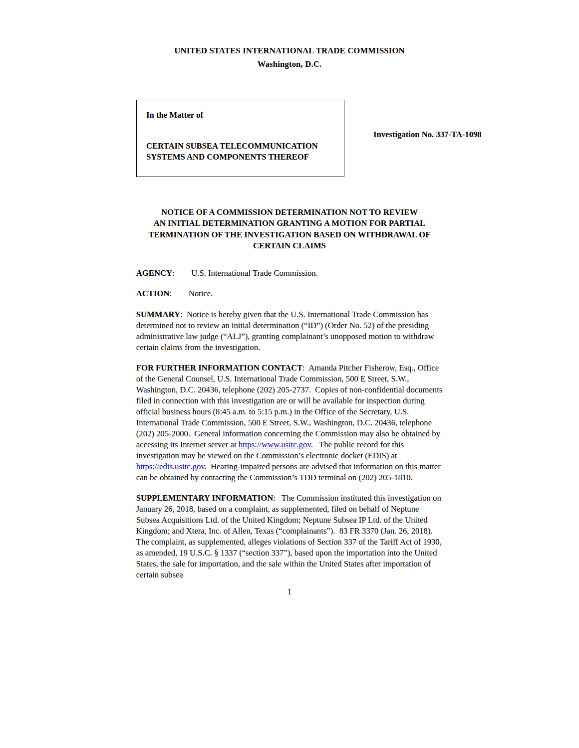UNITED STATES INTERNATIONAL TRADE COMMISSION
Washington, D.C.
In the Matter of
CERTAIN SUBSEA TELECOMMUNICATION
SYSTEMS AND COMPONENTS THEREOF
Investigation No. 337-TA-1098
NOTICE OF A COMMISSION DETERMINATION NOT TO REVIEW
AN INITIAL DETERMINATION GRANTING A MOTION FOR PARTIAL
TERMINATION OF THE INVESTIGATION BASED ON WITHDRAWAL OF
CERTAIN CLAIMS
AGENCY: U.S. International Trade Commission.
ACTION: Notice.
SUMMARY: Notice is hereby given that the U.S. International Trade Commission has determined not to review an initial determination (“ID”) (Order No. 52) of the presiding administrative law judge (“ALJ”), granting complainant’s unopposed motion to withdraw certain claims from the investigation.
FOR FURTHER INFORMATION CONTACT: Amanda Pitcher Fisherow, Esq., Office of the General Counsel, U.S. International Trade Commission, 500 E Street, S.W., Washington, D.C. 20436, telephone (202) 205-2737. Copies of non-confidential documents filed in connection with this investigation are or will be available for inspection during official business hours (8:45 a.m. to 5:15 p.m.) in the Office of the Secretary, U.S. International Trade Commission, 500 E Street, S.W., Washington, D.C. 20436, telephone (202) 205-2000. General information concerning the Commission may also be obtained by accessing its Internet server at https://www.usitc.gov. The public record for this investigation may be viewed on the Commission’s electronic docket (EDIS) at https://edis.usitc.gov. Hearing-impaired persons are advised that information on this matter can be obtained by contacting the Commission’s TDD terminal on (202) 205-1810.
SUPPLEMENTARY INFORMATION: The Commission instituted this investigation on January 26, 2018, based on a complaint, as supplemented, filed on behalf of Neptune Subsea Acquisitions Ltd. of the United Kingdom; Neptune Subsea IP Ltd. of the United Kingdom; and Xtera, Inc. of Allen, Texas (“complainants”). 83 FR 3370 (Jan. 26, 2018). The complaint, as supplemented, alleges violations of Section 337 of the Tariff Act of 1930, as amended, 19 U.S.C. § 1337 (“section 337”), based upon the importation into the United States, the sale for importation, and the sale within the United States after importation of certain subsea
1